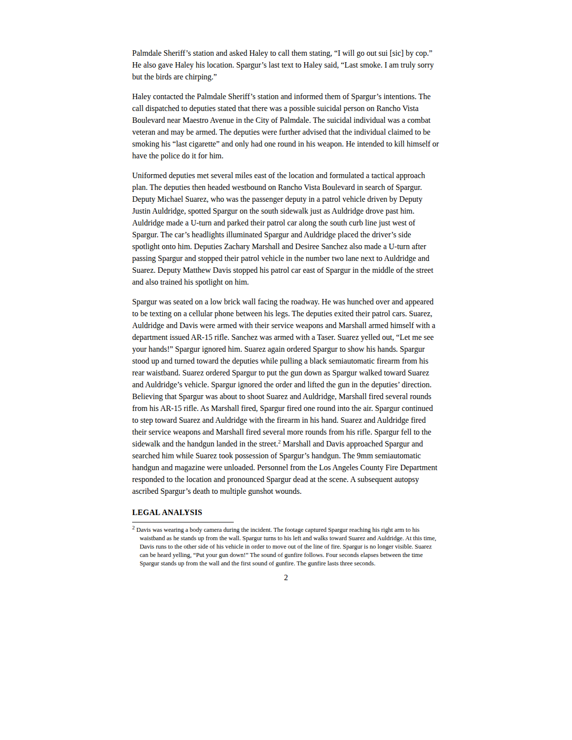Palmdale Sheriff’s station and asked Haley to call them stating, “I will go out sui [sic] by cop.” He also gave Haley his location. Spargur’s last text to Haley said, “Last smoke. I am truly sorry but the birds are chirping.”
Haley contacted the Palmdale Sheriff’s station and informed them of Spargur’s intentions. The call dispatched to deputies stated that there was a possible suicidal person on Rancho Vista Boulevard near Maestro Avenue in the City of Palmdale. The suicidal individual was a combat veteran and may be armed. The deputies were further advised that the individual claimed to be smoking his “last cigarette” and only had one round in his weapon. He intended to kill himself or have the police do it for him.
Uniformed deputies met several miles east of the location and formulated a tactical approach plan. The deputies then headed westbound on Rancho Vista Boulevard in search of Spargur. Deputy Michael Suarez, who was the passenger deputy in a patrol vehicle driven by Deputy Justin Auldridge, spotted Spargur on the south sidewalk just as Auldridge drove past him. Auldridge made a U-turn and parked their patrol car along the south curb line just west of Spargur. The car’s headlights illuminated Spargur and Auldridge placed the driver’s side spotlight onto him. Deputies Zachary Marshall and Desiree Sanchez also made a U-turn after passing Spargur and stopped their patrol vehicle in the number two lane next to Auldridge and Suarez. Deputy Matthew Davis stopped his patrol car east of Spargur in the middle of the street and also trained his spotlight on him.
Spargur was seated on a low brick wall facing the roadway. He was hunched over and appeared to be texting on a cellular phone between his legs. The deputies exited their patrol cars. Suarez, Auldridge and Davis were armed with their service weapons and Marshall armed himself with a department issued AR-15 rifle. Sanchez was armed with a Taser. Suarez yelled out, “Let me see your hands!” Spargur ignored him. Suarez again ordered Spargur to show his hands. Spargur stood up and turned toward the deputies while pulling a black semiautomatic firearm from his rear waistband. Suarez ordered Spargur to put the gun down as Spargur walked toward Suarez and Auldridge’s vehicle. Spargur ignored the order and lifted the gun in the deputies’ direction. Believing that Spargur was about to shoot Suarez and Auldridge, Marshall fired several rounds from his AR-15 rifle. As Marshall fired, Spargur fired one round into the air. Spargur continued to step toward Suarez and Auldridge with the firearm in his hand. Suarez and Auldridge fired their service weapons and Marshall fired several more rounds from his rifle. Spargur fell to the sidewalk and the handgun landed in the street.2 Marshall and Davis approached Spargur and searched him while Suarez took possession of Spargur’s handgun. The 9mm semiautomatic handgun and magazine were unloaded. Personnel from the Los Angeles County Fire Department responded to the location and pronounced Spargur dead at the scene. A subsequent autopsy ascribed Spargur’s death to multiple gunshot wounds.
Legal Analysis
2 Davis was wearing a body camera during the incident. The footage captured Spargur reaching his right arm to his waistband as he stands up from the wall. Spargur turns to his left and walks toward Suarez and Auldridge. At this time, Davis runs to the other side of his vehicle in order to move out of the line of fire. Spargur is no longer visible. Suarez can be heard yelling, “Put your gun down!” The sound of gunfire follows. Four seconds elapses between the time Spargur stands up from the wall and the first sound of gunfire. The gunfire lasts three seconds.
2